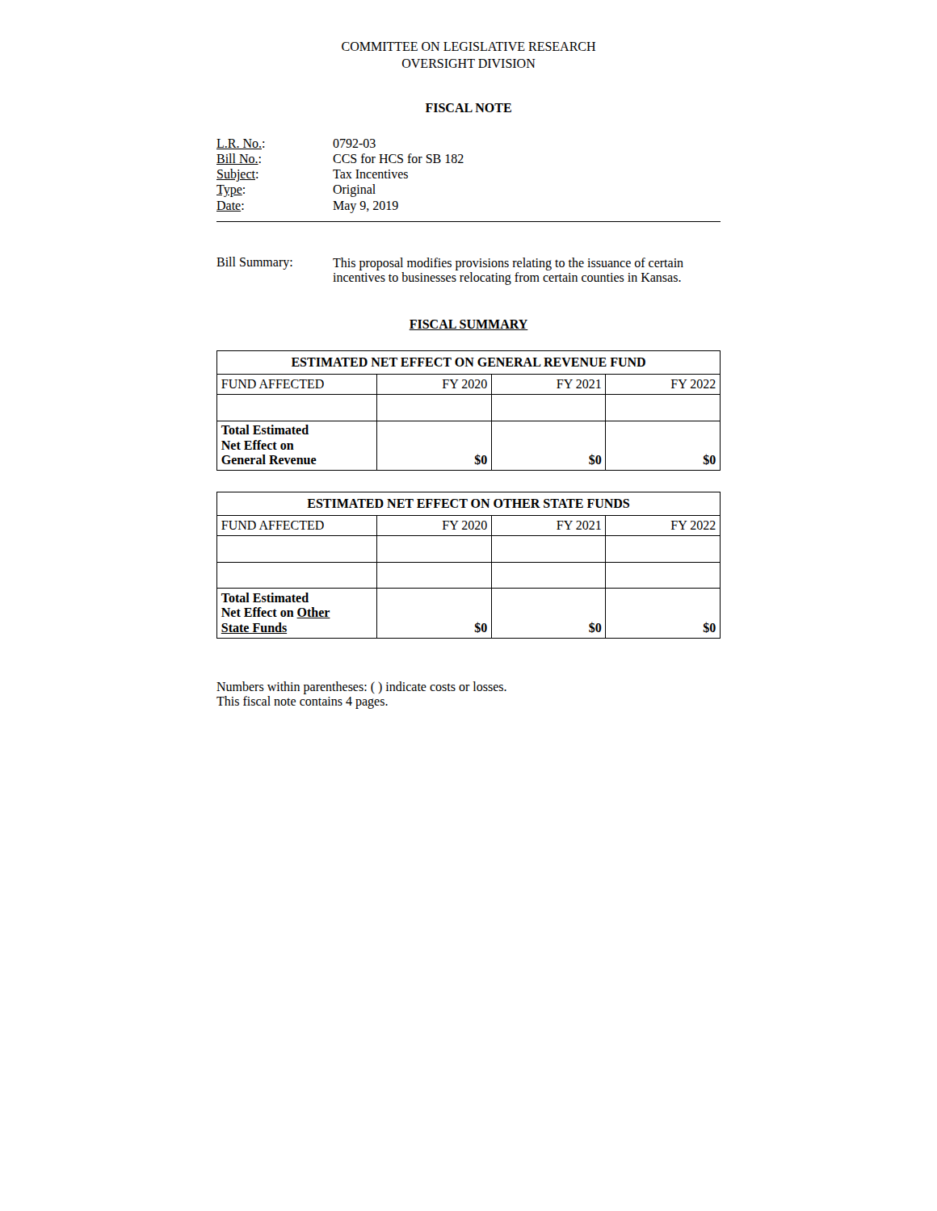COMMITTEE ON LEGISLATIVE RESEARCH
OVERSIGHT DIVISION
FISCAL NOTE
| L.R. No. : | 0792-03 |
| Bill No. : | CCS for HCS for SB 182 |
| Subject : | Tax Incentives |
| Type : | Original |
| Date : | May 9, 2019 |
| Bill Summary: | This proposal modifies provisions relating to the issuance of certain incentives to businesses relocating from certain counties in Kansas. |
FISCAL SUMMARY
| ESTIMATED NET EFFECT ON GENERAL REVENUE FUND |
| --- |
| FUND AFFECTED | FY 2020 | FY 2021 | FY 2022 |
| Total Estimated Net Effect on General Revenue | $0 | $0 | $0 |
| ESTIMATED NET EFFECT ON OTHER STATE FUNDS |
| --- |
| FUND AFFECTED | FY 2020 | FY 2021 | FY 2022 |
| Total Estimated Net Effect on Other State Funds | $0 | $0 | $0 |
Numbers within parentheses: ( ) indicate costs or losses.
This fiscal note contains 4 pages.